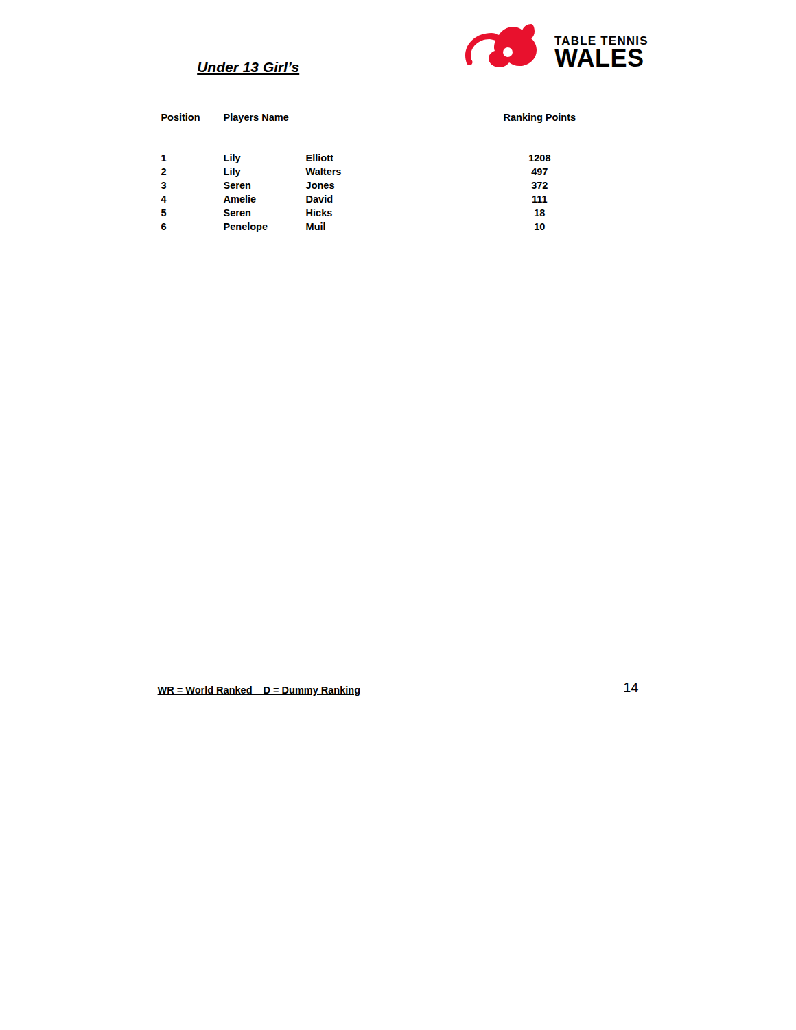TABLE TENNIS WALES
Under 13 Girl’s
| Position | Players Name | Ranking Points |
| --- | --- | --- |
| 1 | Lily | Elliott | 1208 |
| 2 | Lily | Walters | 497 |
| 3 | Seren | Jones | 372 |
| 4 | Amelie | David | 111 |
| 5 | Seren | Hicks | 18 |
| 6 | Penelope | Muil | 10 |
WR = World Ranked D = Dummy Ranking 14